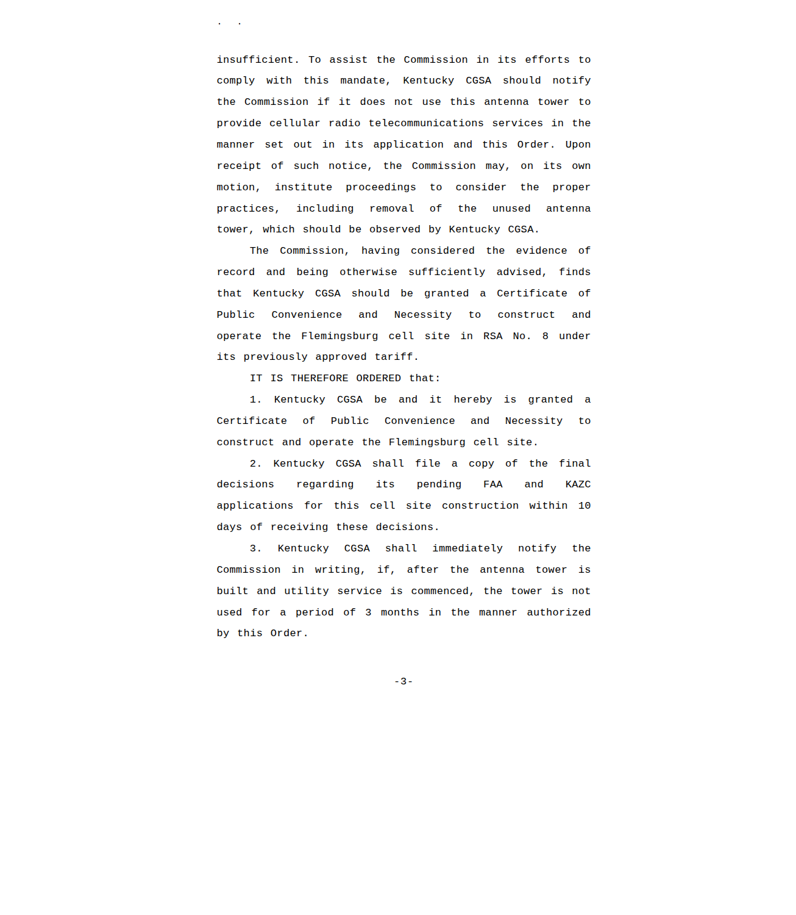..
insufficient. To assist the Commission in its efforts to comply with this mandate, Kentucky CGSA should notify the Commission if it does not use this antenna tower to provide cellular radio telecommunications services in the manner set out in its application and this Order. Upon receipt of such notice, the Commission may, on its own motion, institute proceedings to consider the proper practices, including removal of the unused antenna tower, which should be observed by Kentucky CGSA.
The Commission, having considered the evidence of record and being otherwise sufficiently advised, finds that Kentucky CGSA should be granted a Certificate of Public Convenience and Necessity to construct and operate the Flemingsburg cell site in RSA No. 8 under its previously approved tariff.
IT IS THEREFORE ORDERED that:
1. Kentucky CGSA be and it hereby is granted a Certificate of Public Convenience and Necessity to construct and operate the Flemingsburg cell site.
2. Kentucky CGSA shall file a copy of the final decisions regarding its pending FAA and KAZC applications for this cell site construction within 10 days of receiving these decisions.
3. Kentucky CGSA shall immediately notify the Commission in writing, if, after the antenna tower is built and utility service is commenced, the tower is not used for a period of 3 months in the manner authorized by this Order.
-3-